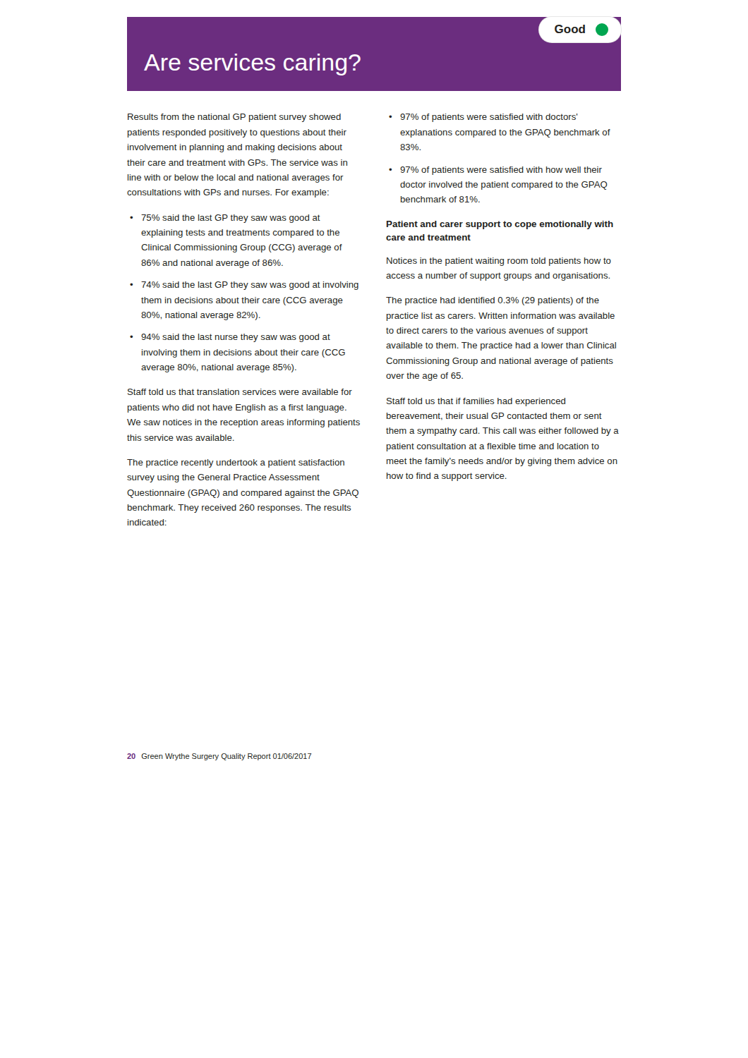Good
Are services caring?
Results from the national GP patient survey showed patients responded positively to questions about their involvement in planning and making decisions about their care and treatment with GPs. The service was in line with or below the local and national averages for consultations with GPs and nurses. For example:
75% said the last GP they saw was good at explaining tests and treatments compared to the Clinical Commissioning Group (CCG) average of 86% and national average of 86%.
74% said the last GP they saw was good at involving them in decisions about their care (CCG average 80%, national average 82%).
94% said the last nurse they saw was good at involving them in decisions about their care (CCG average 80%, national average 85%).
Staff told us that translation services were available for patients who did not have English as a first language. We saw notices in the reception areas informing patients this service was available.
The practice recently undertook a patient satisfaction survey using the General Practice Assessment Questionnaire (GPAQ) and compared against the GPAQ benchmark. They received 260 responses. The results indicated:
97% of patients were satisfied with doctors' explanations compared to the GPAQ benchmark of 83%.
97% of patients were satisfied with how well their doctor involved the patient compared to the GPAQ benchmark of 81%.
Patient and carer support to cope emotionally with care and treatment
Notices in the patient waiting room told patients how to access a number of support groups and organisations.
The practice had identified 0.3% (29 patients) of the practice list as carers. Written information was available to direct carers to the various avenues of support available to them. The practice had a lower than Clinical Commissioning Group and national average of patients over the age of 65.
Staff told us that if families had experienced bereavement, their usual GP contacted them or sent them a sympathy card. This call was either followed by a patient consultation at a flexible time and location to meet the family's needs and/or by giving them advice on how to find a support service.
20 Green Wrythe Surgery Quality Report 01/06/2017